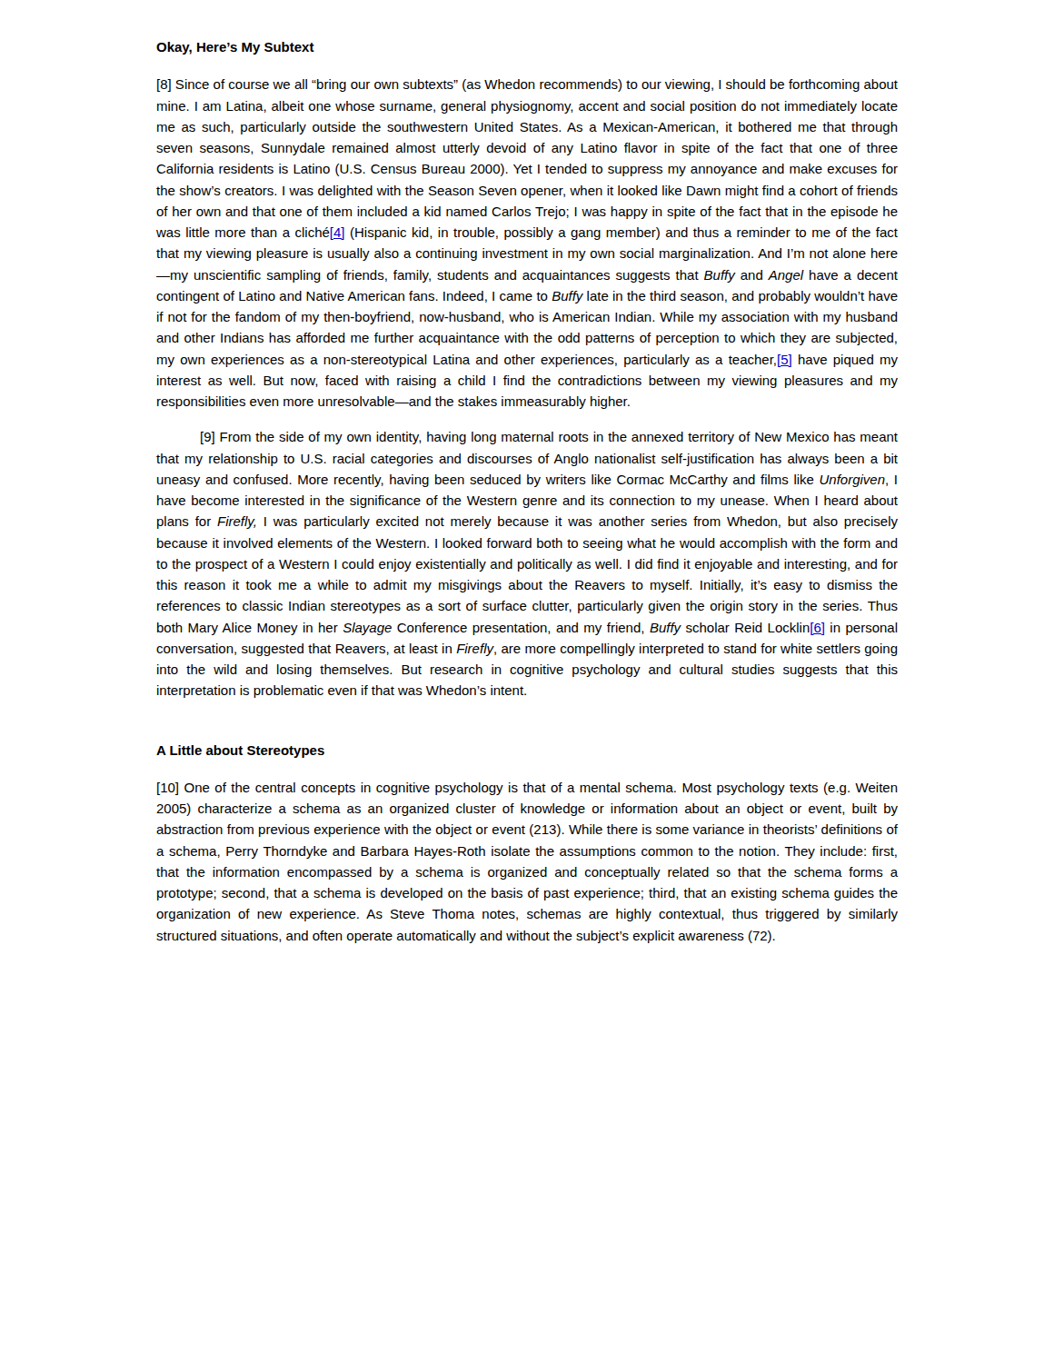Okay, Here’s My Subtext
[8] Since of course we all “bring our own subtexts” (as Whedon recommends) to our viewing, I should be forthcoming about mine. I am Latina, albeit one whose surname, general physiognomy, accent and social position do not immediately locate me as such, particularly outside the southwestern United States. As a Mexican-American, it bothered me that through seven seasons, Sunnydale remained almost utterly devoid of any Latino flavor in spite of the fact that one of three California residents is Latino (U.S. Census Bureau 2000). Yet I tended to suppress my annoyance and make excuses for the show’s creators. I was delighted with the Season Seven opener, when it looked like Dawn might find a cohort of friends of her own and that one of them included a kid named Carlos Trejo; I was happy in spite of the fact that in the episode he was little more than a cliché[4] (Hispanic kid, in trouble, possibly a gang member) and thus a reminder to me of the fact that my viewing pleasure is usually also a continuing investment in my own social marginalization. And I’m not alone here—my unscientific sampling of friends, family, students and acquaintances suggests that Buffy and Angel have a decent contingent of Latino and Native American fans. Indeed, I came to Buffy late in the third season, and probably wouldn’t have if not for the fandom of my then-boyfriend, now-husband, who is American Indian. While my association with my husband and other Indians has afforded me further acquaintance with the odd patterns of perception to which they are subjected, my own experiences as a non-stereotypical Latina and other experiences, particularly as a teacher,[5] have piqued my interest as well. But now, faced with raising a child I find the contradictions between my viewing pleasures and my responsibilities even more unresolvable—and the stakes immeasurably higher.
[9] From the side of my own identity, having long maternal roots in the annexed territory of New Mexico has meant that my relationship to U.S. racial categories and discourses of Anglo nationalist self-justification has always been a bit uneasy and confused. More recently, having been seduced by writers like Cormac McCarthy and films like Unforgiven, I have become interested in the significance of the Western genre and its connection to my unease. When I heard about plans for Firefly, I was particularly excited not merely because it was another series from Whedon, but also precisely because it involved elements of the Western. I looked forward both to seeing what he would accomplish with the form and to the prospect of a Western I could enjoy existentially and politically as well. I did find it enjoyable and interesting, and for this reason it took me a while to admit my misgivings about the Reavers to myself. Initially, it’s easy to dismiss the references to classic Indian stereotypes as a sort of surface clutter, particularly given the origin story in the series. Thus both Mary Alice Money in her Slayage Conference presentation, and my friend, Buffy scholar Reid Locklin[6] in personal conversation, suggested that Reavers, at least in Firefly, are more compellingly interpreted to stand for white settlers going into the wild and losing themselves. But research in cognitive psychology and cultural studies suggests that this interpretation is problematic even if that was Whedon’s intent.
A Little about Stereotypes
[10] One of the central concepts in cognitive psychology is that of a mental schema. Most psychology texts (e.g. Weiten 2005) characterize a schema as an organized cluster of knowledge or information about an object or event, built by abstraction from previous experience with the object or event (213). While there is some variance in theorists’ definitions of a schema, Perry Thorndyke and Barbara Hayes-Roth isolate the assumptions common to the notion. They include: first, that the information encompassed by a schema is organized and conceptually related so that the schema forms a prototype; second, that a schema is developed on the basis of past experience; third, that an existing schema guides the organization of new experience. As Steve Thoma notes, schemas are highly contextual, thus triggered by similarly structured situations, and often operate automatically and without the subject’s explicit awareness (72).